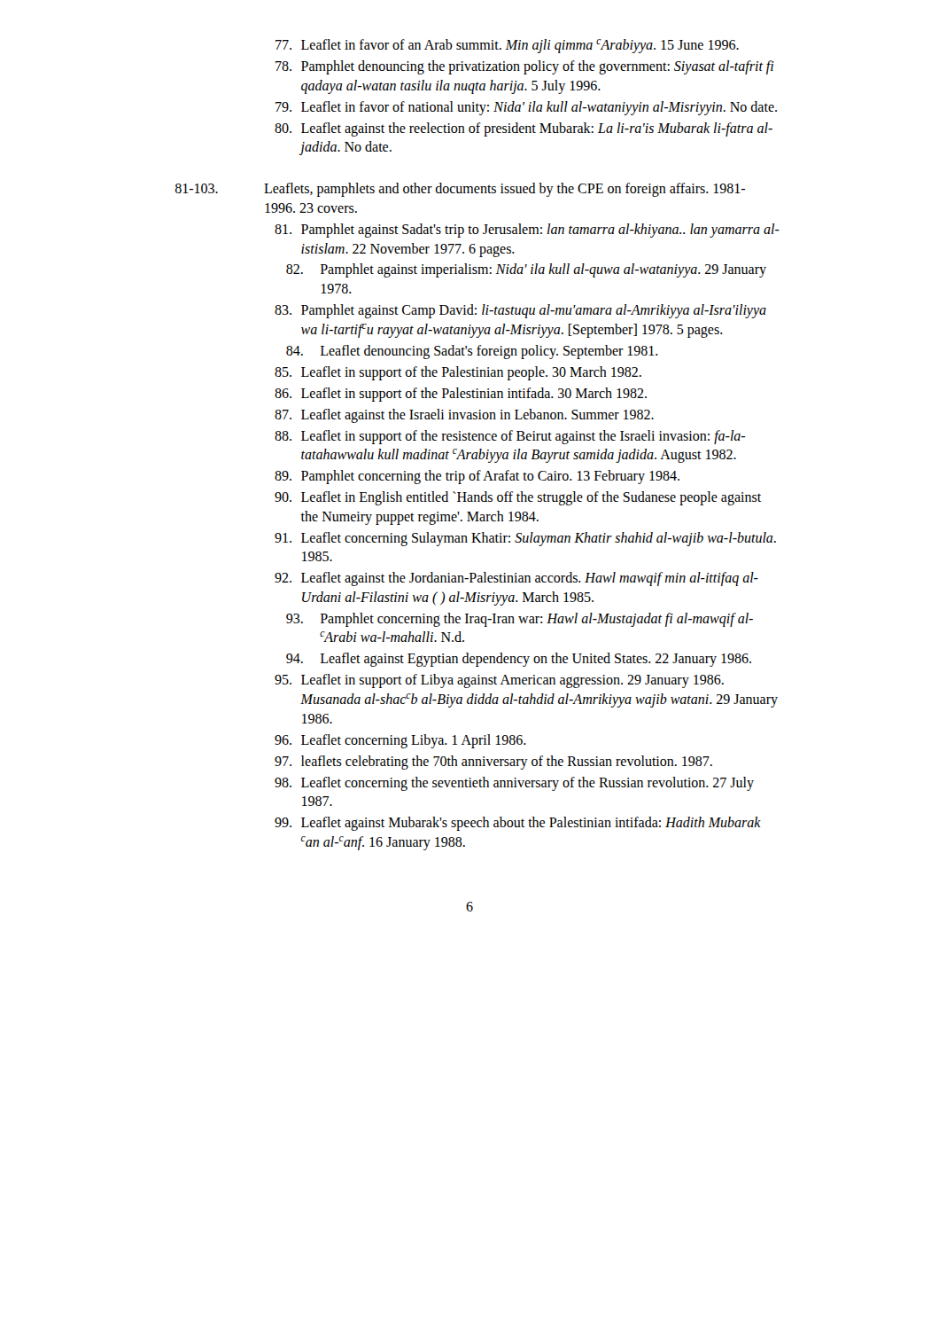77.
Leaflet in favor of an Arab summit. Min ajli qimma cArabiyya. 15 June 1996.
78.
Pamphlet denouncing the privatization policy of the government: Siyasat al-tafrit fi qadaya al-watan tasilu ila nuqta harija. 5 July 1996.
79.
Leaflet in favor of national unity: Nida' ila kull al-wataniyyin al-Misriyyin. No date.
80.
Leaflet against the reelection of president Mubarak: La li-ra'is Mubarak li-fatra al-jadida. No date.
81-103.
Leaflets, pamphlets and other documents issued by the CPE on foreign affairs. 1981-1996. 23 covers.
81.
Pamphlet against Sadat's trip to Jerusalem: lan tamarra al-khiyana.. lan yamarra al-istislam. 22 November 1977. 6 pages.
82.
Pamphlet against imperialism: Nida' ila kull al-quwa al-wataniyya. 29 January 1978.
83.
Pamphlet against Camp David: li-tastuqu al-mu'amara al-Amrikiyya al-Isra'iliyya wa li-tartifcu rayyat al-wataniyya al-Misriyya. [September] 1978. 5 pages.
84.
Leaflet denouncing Sadat's foreign policy. September 1981.
85.
Leaflet in support of the Palestinian people. 30 March 1982.
86.
Leaflet in support of the Palestinian intifada. 30 March 1982.
87.
Leaflet against the Israeli invasion in Lebanon. Summer 1982.
88.
Leaflet in support of the resistence of Beirut against the Israeli invasion: fa-la-tatahawwalu kull madinat cArabiyya ila Bayrut samida jadida. August 1982.
89.
Pamphlet concerning the trip of Arafat to Cairo. 13 February 1984.
90.
Leaflet in English entitled `Hands off the struggle of the Sudanese people against the Numeiry puppet regime'. March 1984.
91.
Leaflet concerning Sulayman Khatir: Sulayman Khatir shahid al-wajib wa-l-butula. 1985.
92.
Leaflet against the Jordanian-Palestinian accords. Hawl mawqif min al-ittifaq al-Urdani al-Filastini wa ( ) al-Misriyya. March 1985.
93.
Pamphlet concerning the Iraq-Iran war: Hawl al-Mustajadat fi al-mawqif al-cArabi wa-l-mahalli. N.d.
94.
Leaflet against Egyptian dependency on the United States. 22 January 1986.
95.
Leaflet in support of Libya against American aggression. 29 January 1986. Musanada al-shaccb al-Biya didda al-tahdid al-Amrikiyya wajib watani. 29 January 1986.
96.
Leaflet concerning Libya. 1 April 1986.
97.
leaflets celebrating the 70th anniversary of the Russian revolution. 1987.
98.
Leaflet concerning the seventieth anniversary of the Russian revolution. 27 July 1987.
99.
Leaflet against Mubarak's speech about the Palestinian intifada: Hadith Mubarak can al-canf. 16 January 1988.
6